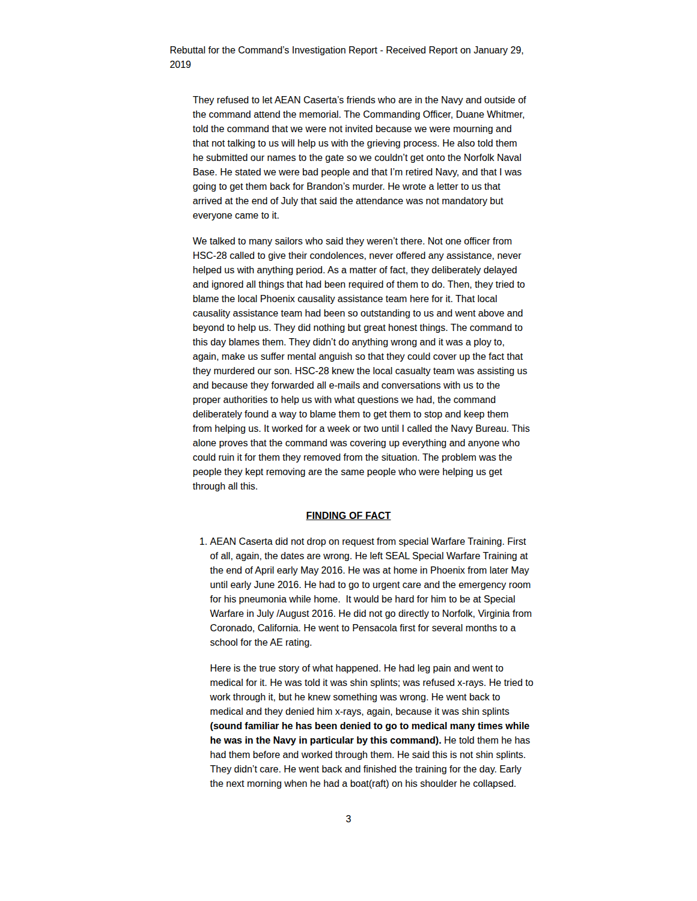Rebuttal for the Command’s Investigation Report - Received Report on January 29, 2019
They refused to let AEAN Caserta’s friends who are in the Navy and outside of the command attend the memorial. The Commanding Officer, Duane Whitmer, told the command that we were not invited because we were mourning and that not talking to us will help us with the grieving process. He also told them he submitted our names to the gate so we couldn’t get onto the Norfolk Naval Base. He stated we were bad people and that I’m retired Navy, and that I was going to get them back for Brandon’s murder. He wrote a letter to us that arrived at the end of July that said the attendance was not mandatory but everyone came to it.
We talked to many sailors who said they weren’t there. Not one officer from HSC-28 called to give their condolences, never offered any assistance, never helped us with anything period. As a matter of fact, they deliberately delayed and ignored all things that had been required of them to do. Then, they tried to blame the local Phoenix causality assistance team here for it. That local causality assistance team had been so outstanding to us and went above and beyond to help us. They did nothing but great honest things. The command to this day blames them. They didn’t do anything wrong and it was a ploy to, again, make us suffer mental anguish so that they could cover up the fact that they murdered our son. HSC-28 knew the local casualty team was assisting us and because they forwarded all e-mails and conversations with us to the proper authorities to help us with what questions we had, the command deliberately found a way to blame them to get them to stop and keep them from helping us. It worked for a week or two until I called the Navy Bureau. This alone proves that the command was covering up everything and anyone who could ruin it for them they removed from the situation. The problem was the people they kept removing are the same people who were helping us get through all this.
FINDING OF FACT
AEAN Caserta did not drop on request from special Warfare Training. First of all, again, the dates are wrong. He left SEAL Special Warfare Training at the end of April early May 2016. He was at home in Phoenix from later May until early June 2016. He had to go to urgent care and the emergency room for his pneumonia while home. It would be hard for him to be at Special Warfare in July /August 2016. He did not go directly to Norfolk, Virginia from Coronado, California. He went to Pensacola first for several months to a school for the AE rating.
Here is the true story of what happened. He had leg pain and went to medical for it. He was told it was shin splints; was refused x-rays. He tried to work through it, but he knew something was wrong. He went back to medical and they denied him x-rays, again, because it was shin splints (sound familiar he has been denied to go to medical many times while he was in the Navy in particular by this command). He told them he has had them before and worked through them. He said this is not shin splints. They didn’t care. He went back and finished the training for the day. Early the next morning when he had a boat(raft) on his shoulder he collapsed.
3